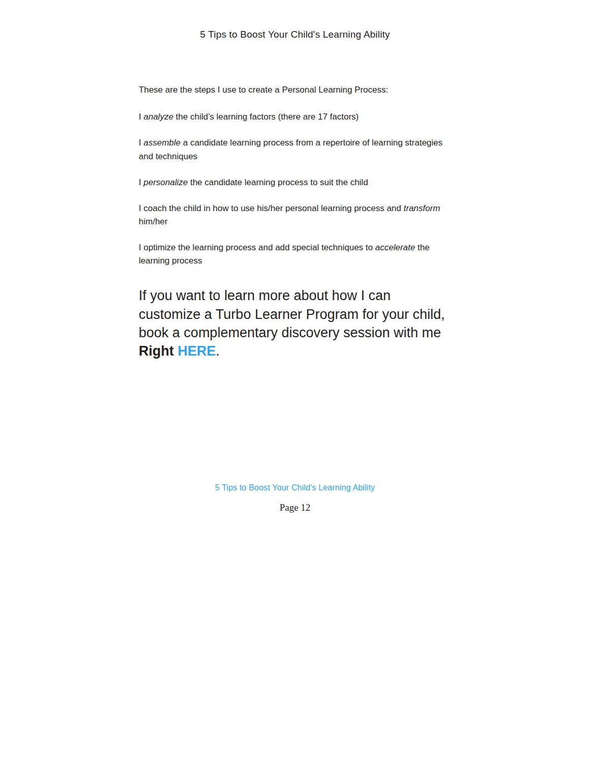5 Tips to Boost Your Child's Learning Ability
These are the steps I use to create a Personal Learning Process:
I analyze the child’s learning factors (there are 17 factors)
I assemble a candidate learning process from a repertoire of learning strategies and techniques
I personalize the candidate learning process to suit the child
I coach the child in how to use his/her personal learning process and transform him/her
I optimize the learning process and add special techniques to accelerate the learning process
If you want to learn more about how I can customize a Turbo Learner Program for your child, book a complementary discovery session with me Right HERE.
5 Tips to Boost Your Child's Learning Ability
Page 12